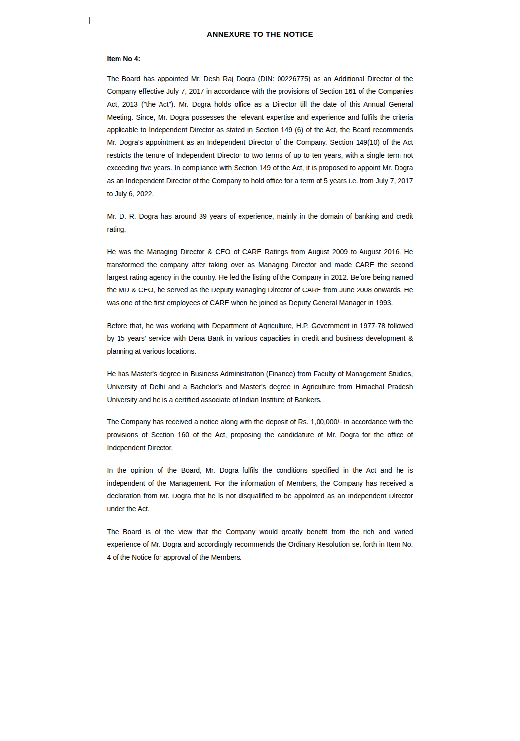ANNEXURE TO THE NOTICE
Item No 4:
The Board has appointed Mr. Desh Raj Dogra (DIN: 00226775) as an Additional Director of the Company effective July 7, 2017 in accordance with the provisions of Section 161 of the Companies Act, 2013 ("the Act"). Mr. Dogra holds office as a Director till the date of this Annual General Meeting. Since, Mr. Dogra possesses the relevant expertise and experience and fulfils the criteria applicable to Independent Director as stated in Section 149 (6) of the Act, the Board recommends Mr. Dogra's appointment as an Independent Director of the Company. Section 149(10) of the Act restricts the tenure of Independent Director to two terms of up to ten years, with a single term not exceeding five years. In compliance with Section 149 of the Act, it is proposed to appoint Mr. Dogra as an Independent Director of the Company to hold office for a term of 5 years i.e. from July 7, 2017 to July 6, 2022.
Mr. D. R. Dogra has around 39 years of experience, mainly in the domain of banking and credit rating.
He was the Managing Director & CEO of CARE Ratings from August 2009 to August 2016. He transformed the company after taking over as Managing Director and made CARE the second largest rating agency in the country. He led the listing of the Company in 2012. Before being named the MD & CEO, he served as the Deputy Managing Director of CARE from June 2008 onwards. He was one of the first employees of CARE when he joined as Deputy General Manager in 1993.
Before that, he was working with Department of Agriculture, H.P. Government in 1977-78 followed by 15 years' service with Dena Bank in various capacities in credit and business development & planning at various locations.
He has Master's degree in Business Administration (Finance) from Faculty of Management Studies, University of Delhi and a Bachelor's and Master's degree in Agriculture from Himachal Pradesh University and he is a certified associate of Indian Institute of Bankers.
The Company has received a notice along with the deposit of Rs. 1,00,000/- in accordance with the provisions of Section 160 of the Act, proposing the candidature of Mr. Dogra for the office of Independent Director.
In the opinion of the Board, Mr. Dogra fulfils the conditions specified in the Act and he is independent of the Management. For the information of Members, the Company has received a declaration from Mr. Dogra that he is not disqualified to be appointed as an Independent Director under the Act.
The Board is of the view that the Company would greatly benefit from the rich and varied experience of Mr. Dogra and accordingly recommends the Ordinary Resolution set forth in Item No. 4 of the Notice for approval of the Members.